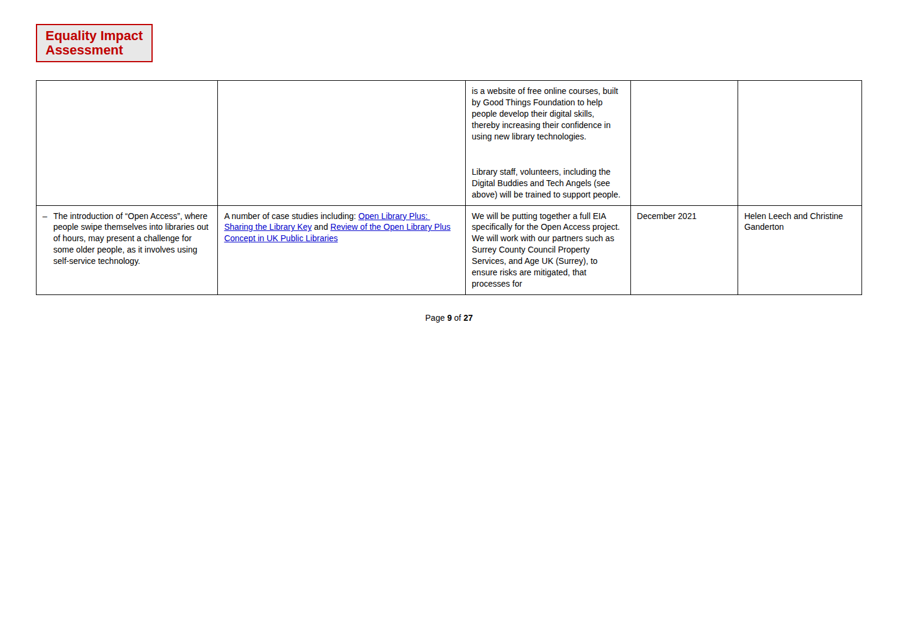Equality Impact
Assessment
| | | is a website of free online courses, built by Good Things Foundation to help people develop their digital skills, thereby increasing their confidence in using new library technologies. Library staff, volunteers, including the Digital Buddies and Tech Angels (see above) will be trained to support people. | | |
| The introduction of “Open Access”, where people swipe themselves into libraries out of hours, may present a challenge for some older people, as it involves using self-service technology. | A number of case studies including: Open Library Plus: Sharing the Library Key and Review of the Open Library Plus Concept in UK Public Libraries | We will be putting together a full EIA specifically for the Open Access project. We will work with our partners such as Surrey County Council Property Services, and Age UK (Surrey), to ensure risks are mitigated, that processes for | December 2021 | Helen Leech and Christine Ganderton |
Page 9 of 27